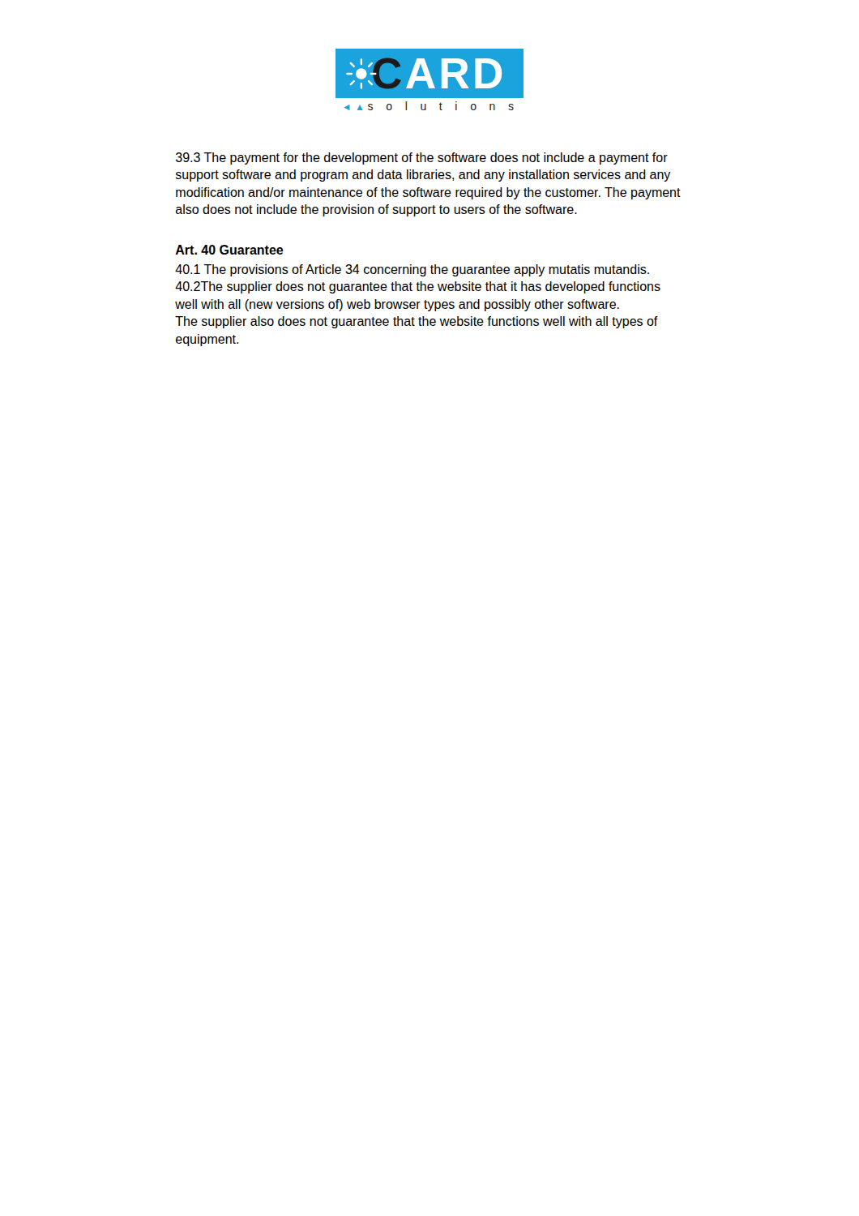CARD
◄ ▲s o l u t i o n s
39.3 The payment for the development of the software does not include a payment for support software and program and data libraries, and any installation services and any modification and/or maintenance of the software required by the customer. The payment also does not include the provision of support to users of the software.
Art. 40 Guarantee
40.1 The provisions of Article 34 concerning the guarantee apply mutatis mutandis.
40.2The supplier does not guarantee that the website that it has developed functions well with all (new versions of) web browser types and possibly other software.
The supplier also does not guarantee that the website functions well with all types of equipment.